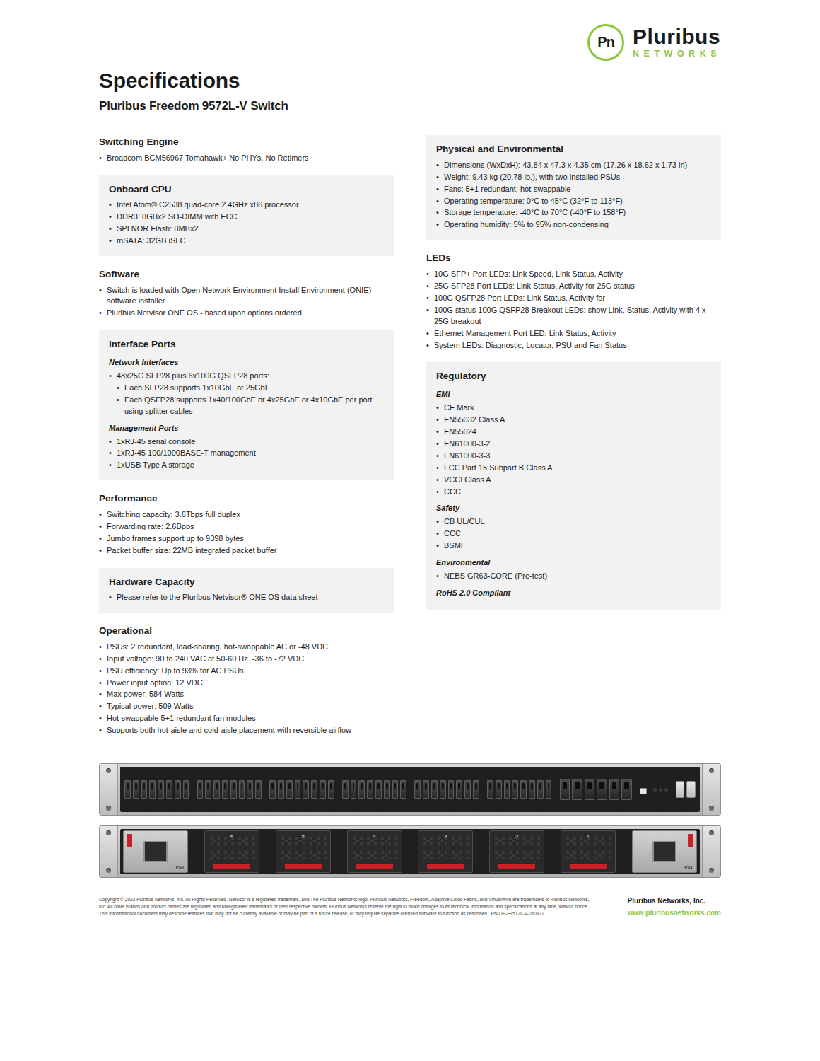Pn
Pluribus
NETWORKS
Specifications
Pluribus Freedom 9572L-V Switch
Switching Engine
Broadcom BCM56967 Tomahawk+ No PHYs, No Retimers
Onboard CPU
Intel Atom® C2538 quad-core 2.4GHz x86 processor
DDR3: 8GBx2 SO-DIMM with ECC
SPI NOR Flash: 8MBx2
mSATA: 32GB iSLC
Software
Switch is loaded with Open Network Environment Install Environment (ONIE) software installer
Pluribus Netvisor ONE OS - based upon options ordered
Interface Ports
Network Interfaces
48x25G SFP28 plus 6x100G QSFP28 ports:
Each SFP28 supports 1x10GbE or 25GbE
Each QSFP28 supports 1x40/100GbE or 4x25GbE or 4x10GbE per port using splitter cables
Management Ports
1xRJ-45 serial console
1xRJ-45 100/1000BASE-T management
1xUSB Type A storage
Performance
Switching capacity: 3.6Tbps full duplex
Forwarding rate: 2.6Bpps
Jumbo frames support up to 9398 bytes
Packet buffer size: 22MB integrated packet buffer
Hardware Capacity
Please refer to the Pluribus Netvisor® ONE OS data sheet
Operational
PSUs: 2 redundant, load-sharing, hot-swappable AC or -48 VDC
Input voltage: 90 to 240 VAC at 50-60 Hz. -36 to -72 VDC
PSU efficiency: Up to 93% for AC PSUs
Power input option: 12 VDC
Max power: 584 Watts
Typical power: 509 Watts
Hot-swappable 5+1 redundant fan modules
Supports both hot-aisle and cold-aisle placement with reversible airflow
Physical and Environmental
Dimensions (WxDxH): 43.84 x 47.3 x 4.35 cm (17.26 x 18.62 x 1.73 in)
Weight: 9.43 kg (20.78 lb.), with two installed PSUs
Fans: 5+1 redundant, hot-swappable
Operating temperature: 0°C to 45°C (32°F to 113°F)
Storage temperature: -40°C to 70°C (-40°F to 158°F)
Operating humidity: 5% to 95% non-condensing
LEDs
10G SFP+ Port LEDs: Link Speed, Link Status, Activity
25G SFP28 Port LEDs: Link Status, Activity for 25G status
100G QSFP28 Port LEDs: Link Status, Activity for
100G status 100G QSFP28 Breakout LEDs: show Link, Status, Activity with 4 x 25G breakout
Ethernet Management Port LED: Link Status, Activity
System LEDs: Diagnostic, Locator, PSU and Fan Status
Regulatory
EMI
CE Mark
EN55032 Class A
EN55024
EN61000-3-2
EN61000-3-3
FCC Part 15 Subpart B Class A
VCCI Class A
CCC
Safety
CB UL/CUL
CCC
BSMI
Environmental
NEBS GR63-CORE (Pre-test)
RoHS 2.0 Compliant
PS2
6
5
4
3
2
1
PS1
Copyright © 2022 Pluribus Networks, Inc. All Rights Reserved. Netvisor is a registered trademark, and The Pluribus Networks logo, Pluribus Networks, Freedom, Adaptive Cloud Fabric, and VirtualWire are trademarks of Pluribus Networks, Inc. All other brands and product names are registered and unregistered trademarks of their respective owners. Pluribus Networks reserve the right to make changes to its technical information and specifications at any time, without notice. This informational document may describe features that may not be currently available or may be part of a future release, or may require separate licensed software to function as described. PN-DS-F9572L-V-060922
Pluribus Networks, Inc.
www.pluribusnetworks.com